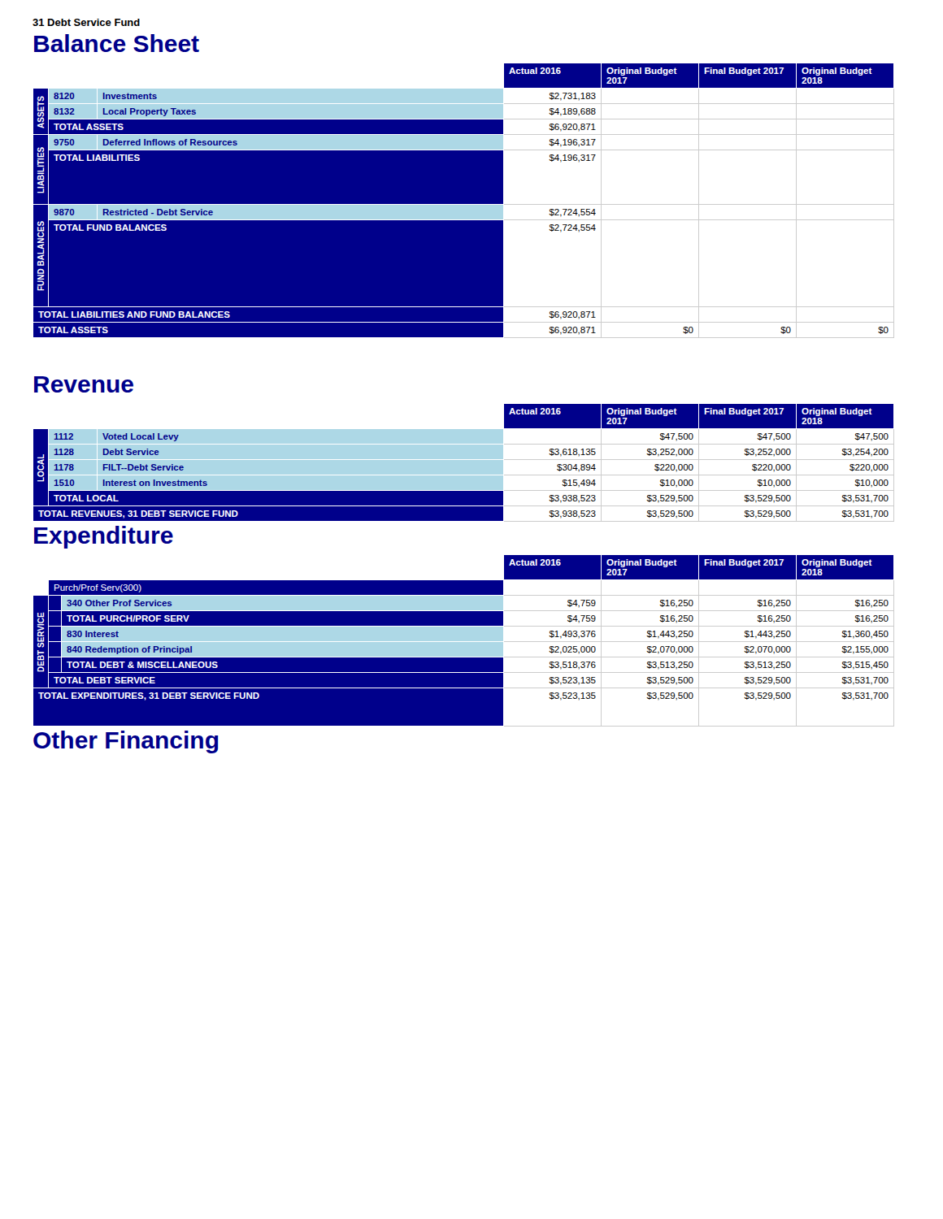31 Debt Service Fund
Balance Sheet
| | | | Actual 2016 | Original Budget 2017 | Final Budget 2017 | Original Budget 2018 |
| ASSETS | 8120 | Investments | $2,731,183 | | | |
| 8132 | Local Property Taxes | $4,189,688 | | | |
| TOTAL ASSETS | $6,920,871 | | | |
| LIABILITIES | 9750 | Deferred Inflows of Resources | $4,196,317 | | | |
| TOTAL LIABILITIES | $4,196,317 | | | |
| FUND BALANCES | 9870 | Restricted - Debt Service | $2,724,554 | | | |
| TOTAL FUND BALANCES | $2,724,554 | | | |
| TOTAL LIABILITIES AND FUND BALANCES | $6,920,871 | | | |
| TOTAL ASSETS | $6,920,871 | $0 | $0 | $0 |
Revenue
| | | | Actual 2016 | Original Budget 2017 | Final Budget 2017 | Original Budget 2018 |
| LOCAL | 1112 | Voted Local Levy | | $47,500 | $47,500 | $47,500 |
| 1128 | Debt Service | $3,618,135 | $3,252,000 | $3,252,000 | $3,254,200 |
| 1178 | FILT--Debt Service | $304,894 | $220,000 | $220,000 | $220,000 |
| 1510 | Interest on Investments | $15,494 | $10,000 | $10,000 | $10,000 |
| TOTAL LOCAL | $3,938,523 | $3,529,500 | $3,529,500 | $3,531,700 |
| TOTAL REVENUES, 31 DEBT SERVICE FUND | $3,938,523 | $3,529,500 | $3,529,500 | $3,531,700 |
Expenditure
| | | | Actual 2016 | Original Budget 2017 | Final Budget 2017 | Original Budget 2018 |
| | Purch/Prof Serv(300) | | | | |
| DEBT SERVICE | | 340 Other Prof Services | $4,759 | $16,250 | $16,250 | $16,250 |
| | TOTAL PURCH/PROF SERV | $4,759 | $16,250 | $16,250 | $16,250 |
| | 830 Interest | $1,493,376 | $1,443,250 | $1,443,250 | $1,360,450 |
| | 840 Redemption of Principal | $2,025,000 | $2,070,000 | $2,070,000 | $2,155,000 |
| | TOTAL DEBT & MISCELLANEOUS | $3,518,376 | $3,513,250 | $3,513,250 | $3,515,450 |
| TOTAL DEBT SERVICE | $3,523,135 | $3,529,500 | $3,529,500 | $3,531,700 |
| TOTAL EXPENDITURES, 31 DEBT SERVICE FUND | $3,523,135 | $3,529,500 | $3,529,500 | $3,531,700 |
Other Financing